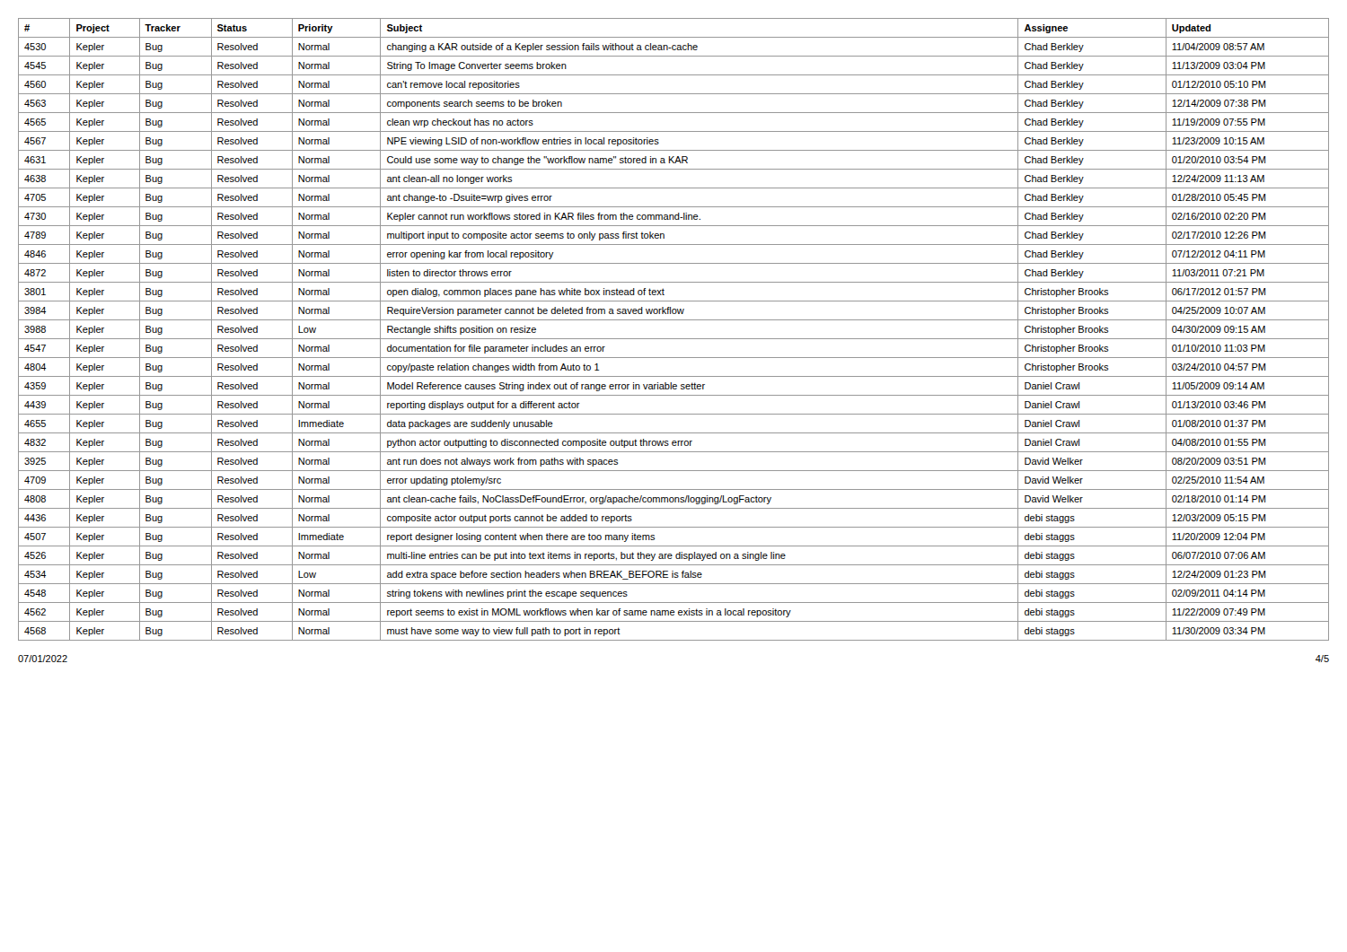| # | Project | Tracker | Status | Priority | Subject | Assignee | Updated |
| --- | --- | --- | --- | --- | --- | --- | --- |
| 4530 | Kepler | Bug | Resolved | Normal | changing a KAR outside of a Kepler session fails without a clean-cache | Chad Berkley | 11/04/2009 08:57 AM |
| 4545 | Kepler | Bug | Resolved | Normal | String To Image Converter seems broken | Chad Berkley | 11/13/2009 03:04 PM |
| 4560 | Kepler | Bug | Resolved | Normal | can't remove local repositories | Chad Berkley | 01/12/2010 05:10 PM |
| 4563 | Kepler | Bug | Resolved | Normal | components search seems to be broken | Chad Berkley | 12/14/2009 07:38 PM |
| 4565 | Kepler | Bug | Resolved | Normal | clean wrp checkout has no actors | Chad Berkley | 11/19/2009 07:55 PM |
| 4567 | Kepler | Bug | Resolved | Normal | NPE viewing LSID of non-workflow entries in local repositories | Chad Berkley | 11/23/2009 10:15 AM |
| 4631 | Kepler | Bug | Resolved | Normal | Could use some way to change the "workflow name" stored in a KAR | Chad Berkley | 01/20/2010 03:54 PM |
| 4638 | Kepler | Bug | Resolved | Normal | ant clean-all no longer works | Chad Berkley | 12/24/2009 11:13 AM |
| 4705 | Kepler | Bug | Resolved | Normal | ant change-to -Dsuite=wrp gives error | Chad Berkley | 01/28/2010 05:45 PM |
| 4730 | Kepler | Bug | Resolved | Normal | Kepler cannot run workflows stored in KAR files from the command-line. | Chad Berkley | 02/16/2010 02:20 PM |
| 4789 | Kepler | Bug | Resolved | Normal | multiport input to composite actor seems to only pass first token | Chad Berkley | 02/17/2010 12:26 PM |
| 4846 | Kepler | Bug | Resolved | Normal | error opening kar from local repository | Chad Berkley | 07/12/2012 04:11 PM |
| 4872 | Kepler | Bug | Resolved | Normal | listen to director throws error | Chad Berkley | 11/03/2011 07:21 PM |
| 3801 | Kepler | Bug | Resolved | Normal | open dialog, common places pane has white box instead of text | Christopher Brooks | 06/17/2012 01:57 PM |
| 3984 | Kepler | Bug | Resolved | Normal | RequireVersion parameter cannot be deleted from a saved workflow | Christopher Brooks | 04/25/2009 10:07 AM |
| 3988 | Kepler | Bug | Resolved | Low | Rectangle shifts position on resize | Christopher Brooks | 04/30/2009 09:15 AM |
| 4547 | Kepler | Bug | Resolved | Normal | documentation for file parameter includes an error | Christopher Brooks | 01/10/2010 11:03 PM |
| 4804 | Kepler | Bug | Resolved | Normal | copy/paste relation changes width from Auto to 1 | Christopher Brooks | 03/24/2010 04:57 PM |
| 4359 | Kepler | Bug | Resolved | Normal | Model Reference causes String index out of range error in variable setter | Daniel Crawl | 11/05/2009 09:14 AM |
| 4439 | Kepler | Bug | Resolved | Normal | reporting displays output for a different actor | Daniel Crawl | 01/13/2010 03:46 PM |
| 4655 | Kepler | Bug | Resolved | Immediate | data packages are suddenly unusable | Daniel Crawl | 01/08/2010 01:37 PM |
| 4832 | Kepler | Bug | Resolved | Normal | python actor outputting to disconnected composite output throws error | Daniel Crawl | 04/08/2010 01:55 PM |
| 3925 | Kepler | Bug | Resolved | Normal | ant run does not always work from paths with spaces | David Welker | 08/20/2009 03:51 PM |
| 4709 | Kepler | Bug | Resolved | Normal | error updating ptolemy/src | David Welker | 02/25/2010 11:54 AM |
| 4808 | Kepler | Bug | Resolved | Normal | ant clean-cache fails, NoClassDefFoundError, org/apache/commons/logging/LogFactory | David Welker | 02/18/2010 01:14 PM |
| 4436 | Kepler | Bug | Resolved | Normal | composite actor output ports cannot be added to reports | debi staggs | 12/03/2009 05:15 PM |
| 4507 | Kepler | Bug | Resolved | Immediate | report designer losing content when there are too many items | debi staggs | 11/20/2009 12:04 PM |
| 4526 | Kepler | Bug | Resolved | Normal | multi-line entries can be put into text items in reports, but they are displayed on a single line | debi staggs | 06/07/2010 07:06 AM |
| 4534 | Kepler | Bug | Resolved | Low | add extra space before section headers when BREAK_BEFORE is false | debi staggs | 12/24/2009 01:23 PM |
| 4548 | Kepler | Bug | Resolved | Normal | string tokens with newlines print the escape sequences | debi staggs | 02/09/2011 04:14 PM |
| 4562 | Kepler | Bug | Resolved | Normal | report seems to exist in MOML workflows when kar of same name exists in a local repository | debi staggs | 11/22/2009 07:49 PM |
| 4568 | Kepler | Bug | Resolved | Normal | must have some way to view full path to port in report | debi staggs | 11/30/2009 03:34 PM |
07/01/2022 4/5